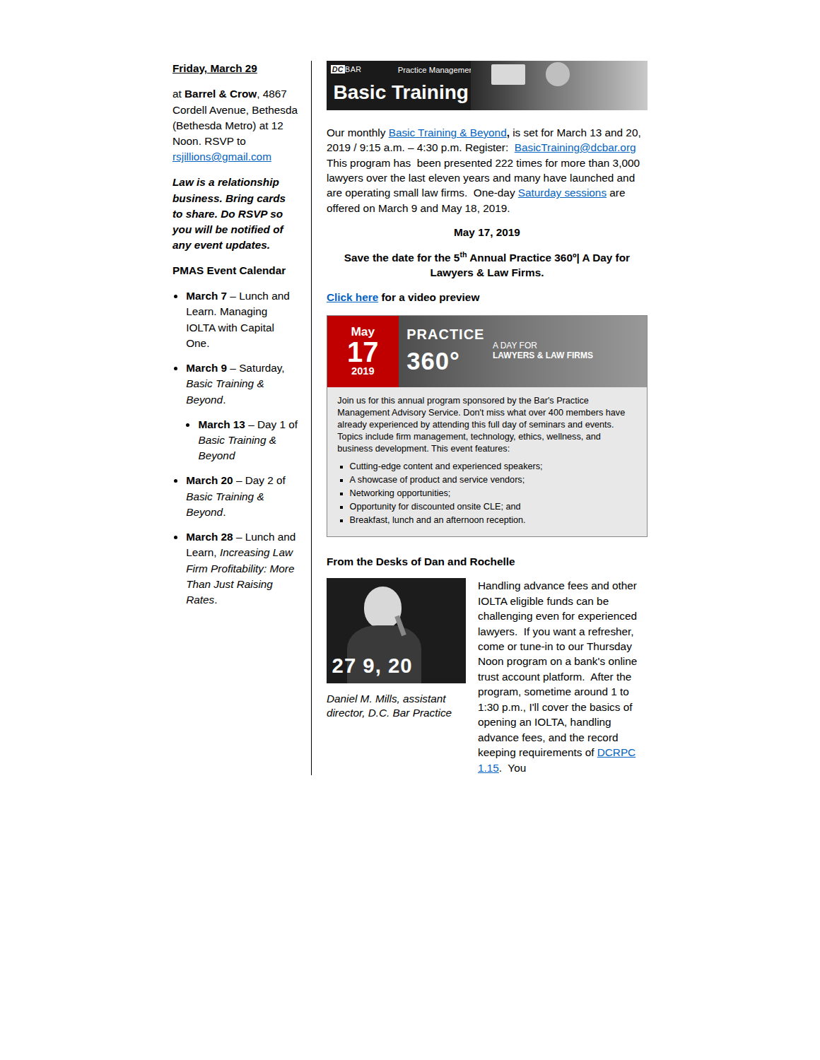Friday, March 29
at Barrel & Crow, 4867 Cordell Avenue, Bethesda (Bethesda Metro) at 12 Noon. RSVP to rsjillions@gmail.com
Law is a relationship business. Bring cards to share. Do RSVP so you will be notified of any event updates.
PMAS Event Calendar
March 7 – Lunch and Learn. Managing IOLTA with Capital One.
March 9 – Saturday, Basic Training & Beyond.
March 13 – Day 1 of Basic Training & Beyond
March 20 – Day 2 of Basic Training & Beyond.
March 28 – Lunch and Learn, Increasing Law Firm Profitability: More Than Just Raising Rates.
DCBAR
Practice Management Advisory Service
Basic Training & Beyond
Our monthly Basic Training & Beyond, is set for March 13 and 20, 2019 / 9:15 a.m. – 4:30 p.m. Register: BasicTraining@dcbar.org This program has been presented 222 times for more than 3,000 lawyers over the last eleven years and many have launched and are operating small law firms. One-day Saturday sessions are offered on March 9 and May 18, 2019.
May 17, 2019
Save the date for the 5th Annual Practice 360º| A Day for Lawyers & Law Firms.
Click here for a video preview
May 17 2019
PRACTICE
360°
A DAY FOR
LAWYERS & LAW FIRMS
Join us for this annual program sponsored by the Bar's Practice Management Advisory Service. Don't miss what over 400 members have already experienced by attending this full day of seminars and events. Topics include firm management, technology, ethics, wellness, and business development. This event features:
Cutting-edge content and experienced speakers;
A showcase of product and service vendors;
Networking opportunities;
Opportunity for discounted onsite CLE; and
Breakfast, lunch and an afternoon reception.
From the Desks of Dan and Rochelle
27 9, 20
Daniel M. Mills, assistant director, D.C. Bar Practice
Handling advance fees and other IOLTA eligible funds can be challenging even for experienced lawyers. If you want a refresher, come or tune-in to our Thursday Noon program on a bank's online trust account platform. After the program, sometime around 1 to 1:30 p.m., I'll cover the basics of opening an IOLTA, handling advance fees, and the record keeping requirements of DCRPC 1.15. You